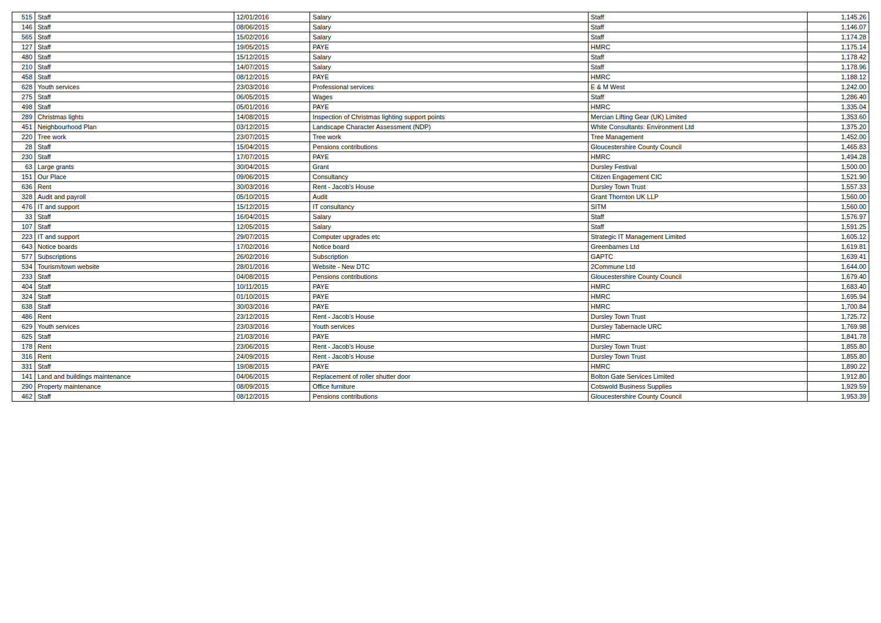| 515 | Staff | 12/01/2016 | Salary | Staff | 1,145.26 |
| 146 | Staff | 08/06/2015 | Salary | Staff | 1,146.07 |
| 565 | Staff | 15/02/2016 | Salary | Staff | 1,174.28 |
| 127 | Staff | 19/05/2015 | PAYE | HMRC | 1,175.14 |
| 480 | Staff | 15/12/2015 | Salary | Staff | 1,178.42 |
| 210 | Staff | 14/07/2015 | Salary | Staff | 1,178.96 |
| 458 | Staff | 08/12/2015 | PAYE | HMRC | 1,188.12 |
| 628 | Youth services | 23/03/2016 | Professional services | E & M West | 1,242.00 |
| 275 | Staff | 06/05/2015 | Wages | Staff | 1,286.40 |
| 498 | Staff | 05/01/2016 | PAYE | HMRC | 1,335.04 |
| 289 | Christmas lights | 14/08/2015 | Inspection of Christmas lighting support points | Mercian Lifting Gear (UK) Limited | 1,353.60 |
| 451 | Neighbourhood Plan | 03/12/2015 | Landscape Character Assessment (NDP) | White Consultants: Environment Ltd | 1,375.20 |
| 220 | Tree work | 23/07/2015 | Tree work | Tree Management | 1,452.00 |
| 28 | Staff | 15/04/2015 | Pensions contributions | Gloucestershire County Council | 1,465.83 |
| 230 | Staff | 17/07/2015 | PAYE | HMRC | 1,494.28 |
| 63 | Large grants | 30/04/2015 | Grant | Dursley Festival | 1,500.00 |
| 151 | Our Place | 09/06/2015 | Consultancy | Citizen Engagement CIC | 1,521.90 |
| 636 | Rent | 30/03/2016 | Rent - Jacob's House | Dursley Town Trust | 1,557.33 |
| 328 | Audit and payroll | 05/10/2015 | Audit | Grant Thornton UK LLP | 1,560.00 |
| 476 | IT and support | 15/12/2015 | IT consultancy | SITM | 1,560.00 |
| 33 | Staff | 16/04/2015 | Salary | Staff | 1,576.97 |
| 107 | Staff | 12/05/2015 | Salary | Staff | 1,591.25 |
| 223 | IT and support | 29/07/2015 | Computer upgrades etc | Strategic IT Management Limited | 1,605.12 |
| 643 | Notice boards | 17/02/2016 | Notice board | Greenbarnes Ltd | 1,619.81 |
| 577 | Subscriptions | 26/02/2016 | Subscription | GAPTC | 1,639.41 |
| 534 | Tourism/town website | 28/01/2016 | Website - New DTC | 2Commune Ltd | 1,644.00 |
| 233 | Staff | 04/08/2015 | Pensions contributions | Gloucestershire County Council | 1,679.40 |
| 404 | Staff | 10/11/2015 | PAYE | HMRC | 1,683.40 |
| 324 | Staff | 01/10/2015 | PAYE | HMRC | 1,695.94 |
| 638 | Staff | 30/03/2016 | PAYE | HMRC | 1,700.84 |
| 486 | Rent | 23/12/2015 | Rent - Jacob's House | Dursley Town Trust | 1,725.72 |
| 629 | Youth services | 23/03/2016 | Youth services | Dursley Tabernacle URC | 1,769.98 |
| 625 | Staff | 21/03/2016 | PAYE | HMRC | 1,841.78 |
| 178 | Rent | 23/06/2015 | Rent - Jacob's House | Dursley Town Trust | 1,855.80 |
| 316 | Rent | 24/09/2015 | Rent - Jacob's House | Dursley Town Trust | 1,855.80 |
| 331 | Staff | 19/08/2015 | PAYE | HMRC | 1,890.22 |
| 141 | Land and buildings maintenance | 04/06/2015 | Replacement of roller shutter door | Bolton Gate Services Limited | 1,912.80 |
| 290 | Property maintenance | 08/09/2015 | Office furniture | Cotswold Business Supplies | 1,929.59 |
| 462 | Staff | 08/12/2015 | Pensions contributions | Gloucestershire County Council | 1,953.39 |